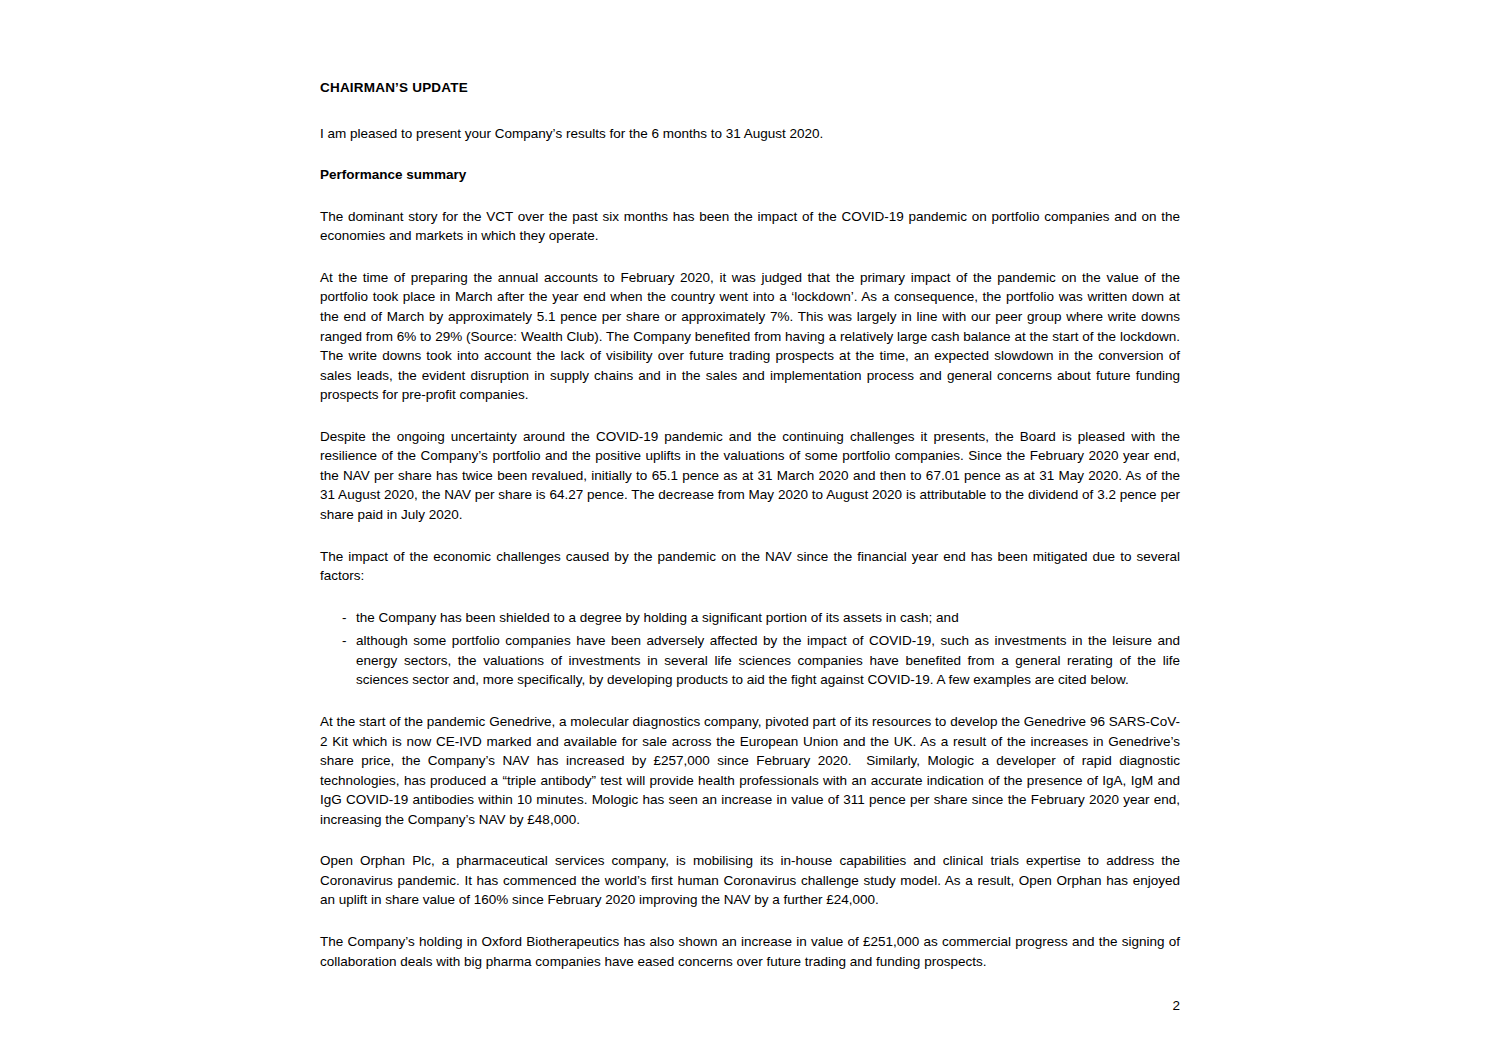CHAIRMAN’S UPDATE
I am pleased to present your Company’s results for the 6 months to 31 August 2020.
Performance summary
The dominant story for the VCT over the past six months has been the impact of the COVID-19 pandemic on portfolio companies and on the economies and markets in which they operate.
At the time of preparing the annual accounts to February 2020, it was judged that the primary impact of the pandemic on the value of the portfolio took place in March after the year end when the country went into a ‘lockdown’. As a consequence, the portfolio was written down at the end of March by approximately 5.1 pence per share or approximately 7%. This was largely in line with our peer group where write downs ranged from 6% to 29% (Source: Wealth Club). The Company benefited from having a relatively large cash balance at the start of the lockdown. The write downs took into account the lack of visibility over future trading prospects at the time, an expected slowdown in the conversion of sales leads, the evident disruption in supply chains and in the sales and implementation process and general concerns about future funding prospects for pre-profit companies.
Despite the ongoing uncertainty around the COVID-19 pandemic and the continuing challenges it presents, the Board is pleased with the resilience of the Company’s portfolio and the positive uplifts in the valuations of some portfolio companies. Since the February 2020 year end, the NAV per share has twice been revalued, initially to 65.1 pence as at 31 March 2020 and then to 67.01 pence as at 31 May 2020. As of the 31 August 2020, the NAV per share is 64.27 pence. The decrease from May 2020 to August 2020 is attributable to the dividend of 3.2 pence per share paid in July 2020.
The impact of the economic challenges caused by the pandemic on the NAV since the financial year end has been mitigated due to several factors:
the Company has been shielded to a degree by holding a significant portion of its assets in cash; and
although some portfolio companies have been adversely affected by the impact of COVID-19, such as investments in the leisure and energy sectors, the valuations of investments in several life sciences companies have benefited from a general rerating of the life sciences sector and, more specifically, by developing products to aid the fight against COVID-19. A few examples are cited below.
At the start of the pandemic Genedrive, a molecular diagnostics company, pivoted part of its resources to develop the Genedrive 96 SARS-CoV-2 Kit which is now CE-IVD marked and available for sale across the European Union and the UK. As a result of the increases in Genedrive’s share price, the Company’s NAV has increased by £257,000 since February 2020. Similarly, Mologic a developer of rapid diagnostic technologies, has produced a “triple antibody” test will provide health professionals with an accurate indication of the presence of IgA, IgM and IgG COVID-19 antibodies within 10 minutes. Mologic has seen an increase in value of 311 pence per share since the February 2020 year end, increasing the Company’s NAV by £48,000.
Open Orphan Plc, a pharmaceutical services company, is mobilising its in-house capabilities and clinical trials expertise to address the Coronavirus pandemic. It has commenced the world’s first human Coronavirus challenge study model. As a result, Open Orphan has enjoyed an uplift in share value of 160% since February 2020 improving the NAV by a further £24,000.
The Company’s holding in Oxford Biotherapeutics has also shown an increase in value of £251,000 as commercial progress and the signing of collaboration deals with big pharma companies have eased concerns over future trading and funding prospects.
2